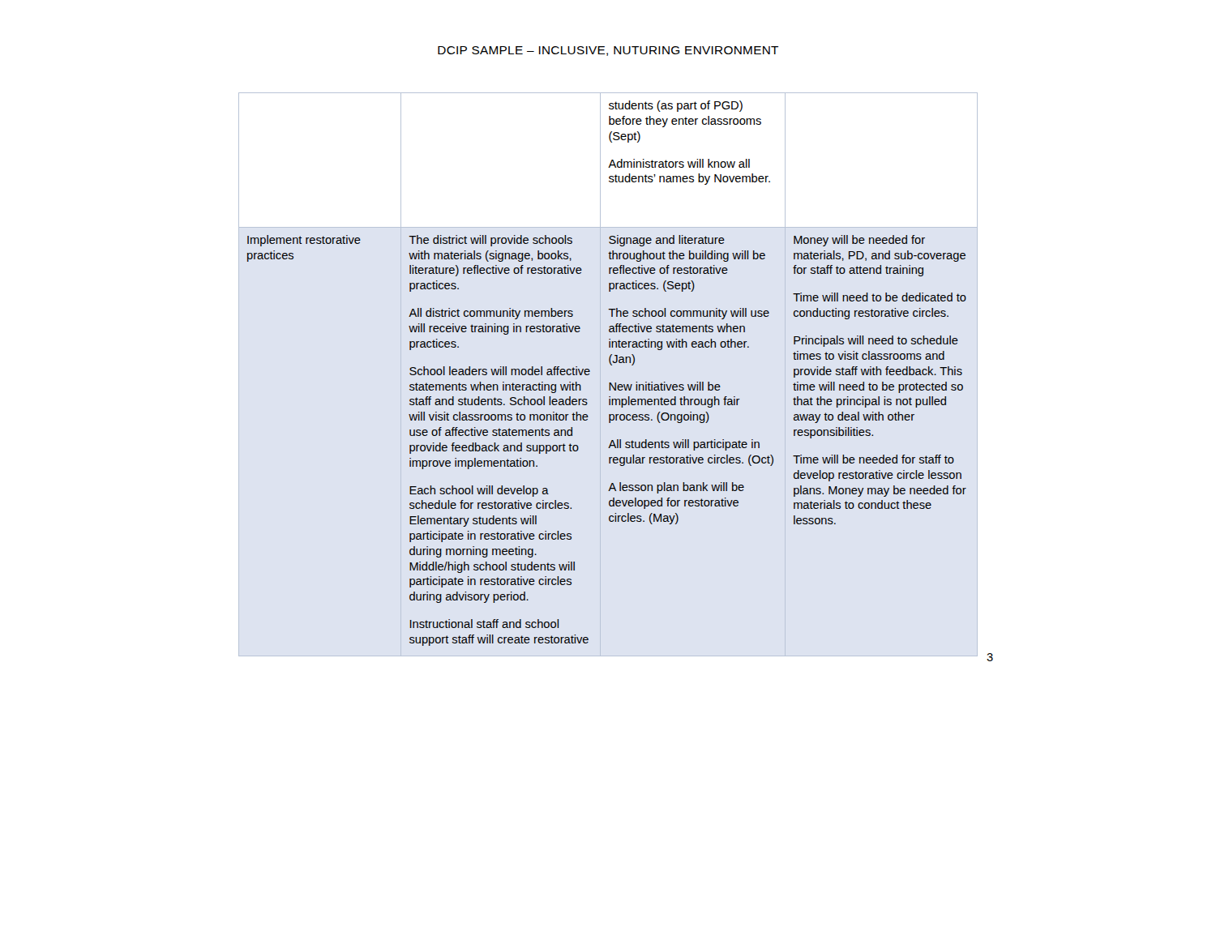DCIP SAMPLE – INCLUSIVE, NUTURING ENVIRONMENT
| | | students (as part of PGD) before they enter classrooms (Sept) Administrators will know all students’ names by November. | |
| Implement restorative practices | The district will provide schools with materials (signage, books, literature) reflective of restorative practices. All district community members will receive training in restorative practices. School leaders will model affective statements when interacting with staff and students. School leaders will visit classrooms to monitor the use of affective statements and provide feedback and support to improve implementation. Each school will develop a schedule for restorative circles. Elementary students will participate in restorative circles during morning meeting. Middle/high school students will participate in restorative circles during advisory period. Instructional staff and school support staff will create restorative | Signage and literature throughout the building will be reflective of restorative practices. (Sept) The school community will use affective statements when interacting with each other. (Jan) New initiatives will be implemented through fair process. (Ongoing) All students will participate in regular restorative circles. (Oct) A lesson plan bank will be developed for restorative circles. (May) | Money will be needed for materials, PD, and sub-coverage for staff to attend training Time will need to be dedicated to conducting restorative circles. Principals will need to schedule times to visit classrooms and provide staff with feedback. This time will need to be protected so that the principal is not pulled away to deal with other responsibilities. Time will be needed for staff to develop restorative circle lesson plans. Money may be needed for materials to conduct these lessons. |
3